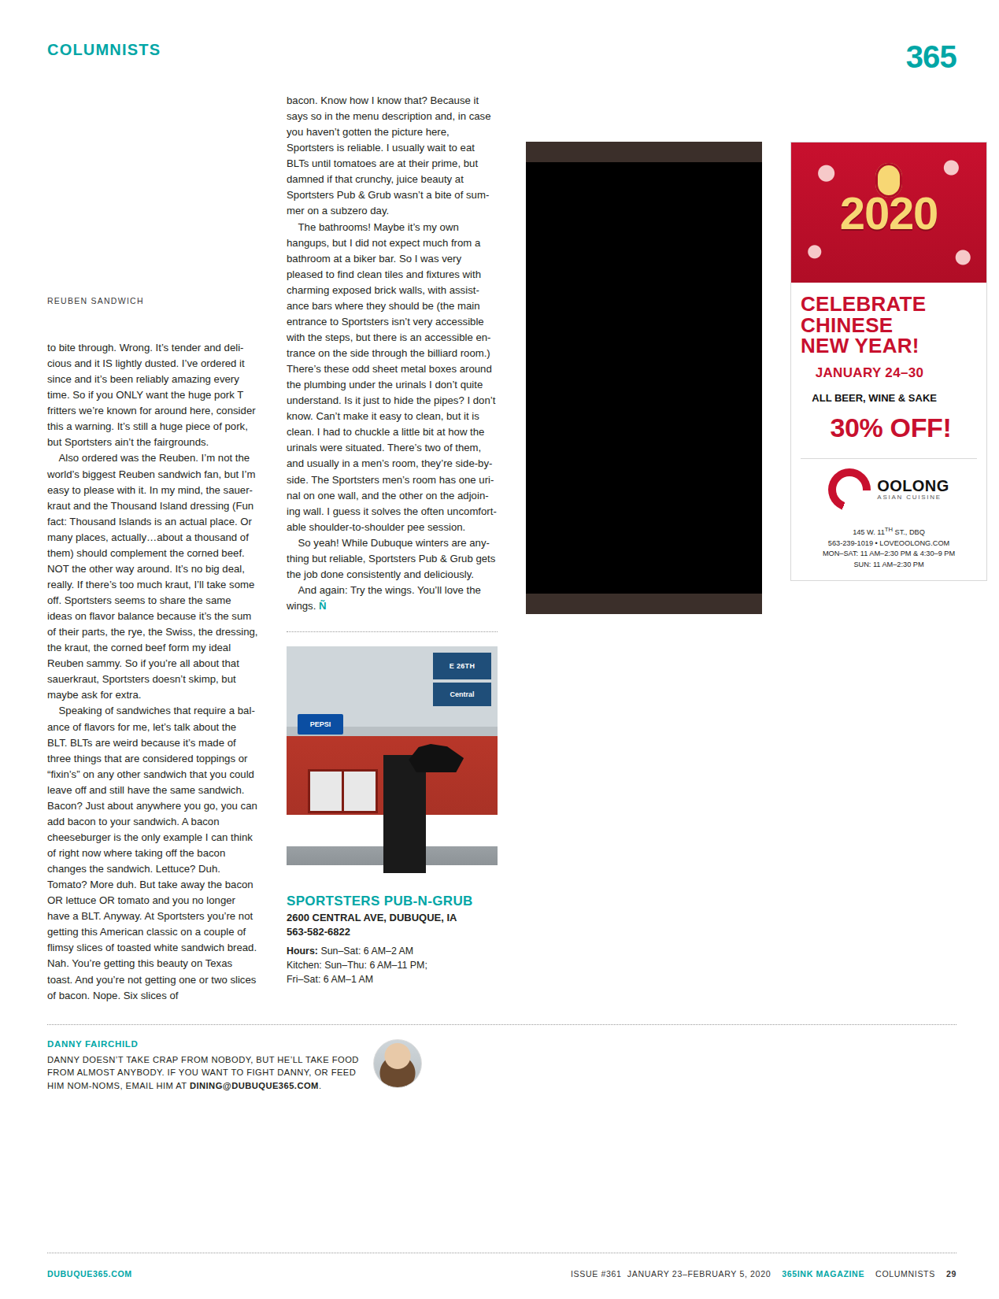Columnists
365
Reuben Sandwich
to bite through. Wrong. It’s tender and delicious and it IS lightly dusted. I’ve ordered it since and it’s been reliably amazing every time. So if you ONLY want the huge pork T fritters we’re known for around here, consider this a warning. It’s still a huge piece of pork, but Sportsters ain’t the fairgrounds.
Also ordered was the Reuben. I’m not the world’s biggest Reuben sandwich fan, but I’m easy to please with it. In my mind, the sauerkraut and the Thousand Island dressing (Fun fact: Thousand Islands is an actual place. Or many places, actually…about a thousand of them) should complement the corned beef. NOT the other way around. It’s no big deal, really. If there’s too much kraut, I’ll take some off. Sportsters seems to share the same ideas on flavor balance because it’s the sum of their parts, the rye, the Swiss, the dressing, the kraut, the corned beef form my ideal Reuben sammy. So if you’re all about that sauerkraut, Sportsters doesn’t skimp, but maybe ask for extra.
Speaking of sandwiches that require a balance of flavors for me, let’s talk about the BLT. BLTs are weird because it’s made of three things that are considered toppings or “fixin’s” on any other sandwich that you could leave off and still have the same sandwich. Bacon? Just about anywhere you go, you can add bacon to your sandwich. A bacon cheeseburger is the only example I can think of right now where taking off the bacon changes the sandwich. Lettuce? Duh. Tomato? More duh. But take away the bacon OR lettuce OR tomato and you no longer have a BLT. Anyway. At Sportsters you’re not getting this American classic on a couple of flimsy slices of toasted white sandwich bread. Nah. You’re getting this beauty on Texas toast. And you’re not getting one or two slices of bacon. Nope. Six slices of
bacon. Know how I know that? Because it says so in the menu description and, in case you haven’t gotten the picture here, Sportsters is reliable. I usually wait to eat BLTs until tomatoes are at their prime, but damned if that crunchy, juice beauty at Sportsters Pub & Grub wasn’t a bite of summer on a subzero day.
The bathrooms! Maybe it’s my own hangups, but I did not expect much from a bathroom at a biker bar. So I was very pleased to find clean tiles and fixtures with charming exposed brick walls, with assistance bars where they should be (the main entrance to Sportsters isn’t very accessible with the steps, but there is an accessible entrance on the side through the billiard room.) There’s these odd sheet metal boxes around the plumbing under the urinals I don’t quite understand. Is it just to hide the pipes? I don’t know. Can’t make it easy to clean, but it is clean. I had to chuckle a little bit at how the urinals were situated. There’s two of them, and usually in a men’s room, they’re side-by-side. The Sportsters men’s room has one urinal on one wall, and the other on the adjoining wall. I guess it solves the often uncomfortable shoulder-to-shoulder pee session.
So yeah! While Dubuque winters are anything but reliable, Sportsters Pub & Grub gets the job done consistently and deliciously.
And again: Try the wings. You’ll love the wings. Ñ
E 26TH
Central
PEPSI
SPORTSTERS PUB-N-GRUB
2600 CENTRAL AVE, DUBUQUE, IA
563-582-6822
Hours: Sun–Sat: 6 AM–2 AM
Kitchen: Sun–Thu: 6 AM–11 PM;
Fri–Sat: 6 AM–1 AM
2020
CELEBRATE
CHINESE
NEW YEAR!
JANUARY 24–30
ALL BEER, WINE & SAKE
30% OFF!
OOLONG
Asian Cuisine
145 W. 11TH ST., DBQ
563-239-1019 • LOVEOOLONG.COM
MON–SAT: 11 AM–2:30 PM & 4:30–9 PM
SUN: 11 AM–2:30 PM
Danny Fairchild
Danny doesn’t take crap from nobody, but he’ll take food
from almost anybody. If you want to fight Danny, or feed
him nom-noms, email him at DINING@DUBUQUE365.COM.
DUBUQUE365.COM
ISSUE #361 JANUARY 23–FEBRUARY 5, 2020 365INK MAGAZINE COLUMNISTS 29